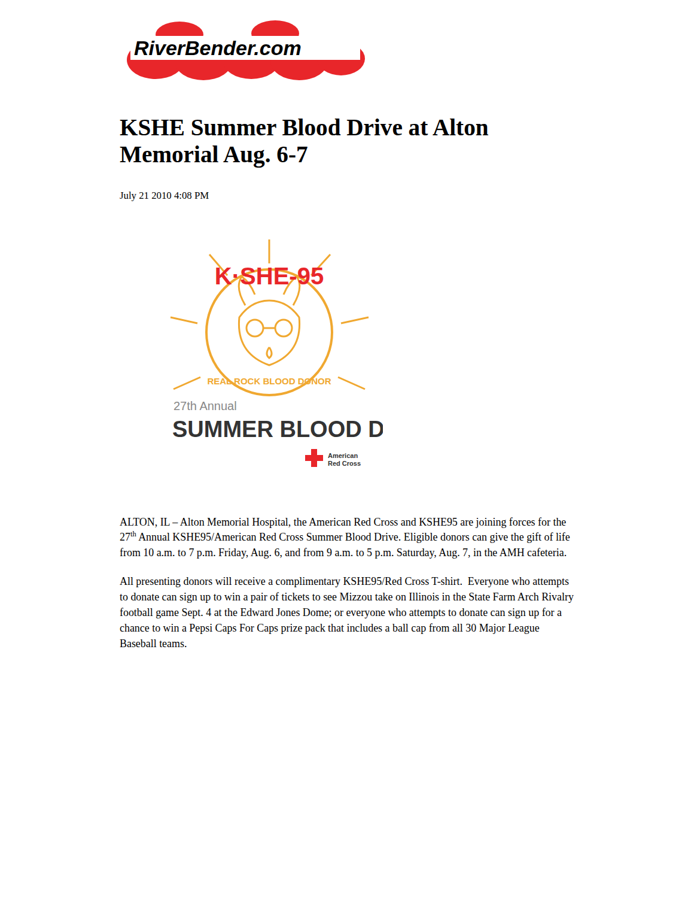KSHE Summer Blood Drive at Alton Memorial Aug. 6-7
July 21 2010 4:08 PM
ALTON, IL – Alton Memorial Hospital, the American Red Cross and KSHE95 are joining forces for the 27th Annual KSHE95/American Red Cross Summer Blood Drive. Eligible donors can give the gift of life from 10 a.m. to 7 p.m. Friday, Aug. 6, and from 9 a.m. to 5 p.m. Saturday, Aug. 7, in the AMH cafeteria.
All presenting donors will receive a complimentary KSHE95/Red Cross T-shirt. Everyone who attempts to donate can sign up to win a pair of tickets to see Mizzou take on Illinois in the State Farm Arch Rivalry football game Sept. 4 at the Edward Jones Dome; or everyone who attempts to donate can sign up for a chance to win a Pepsi Caps For Caps prize pack that includes a ball cap from all 30 Major League Baseball teams.